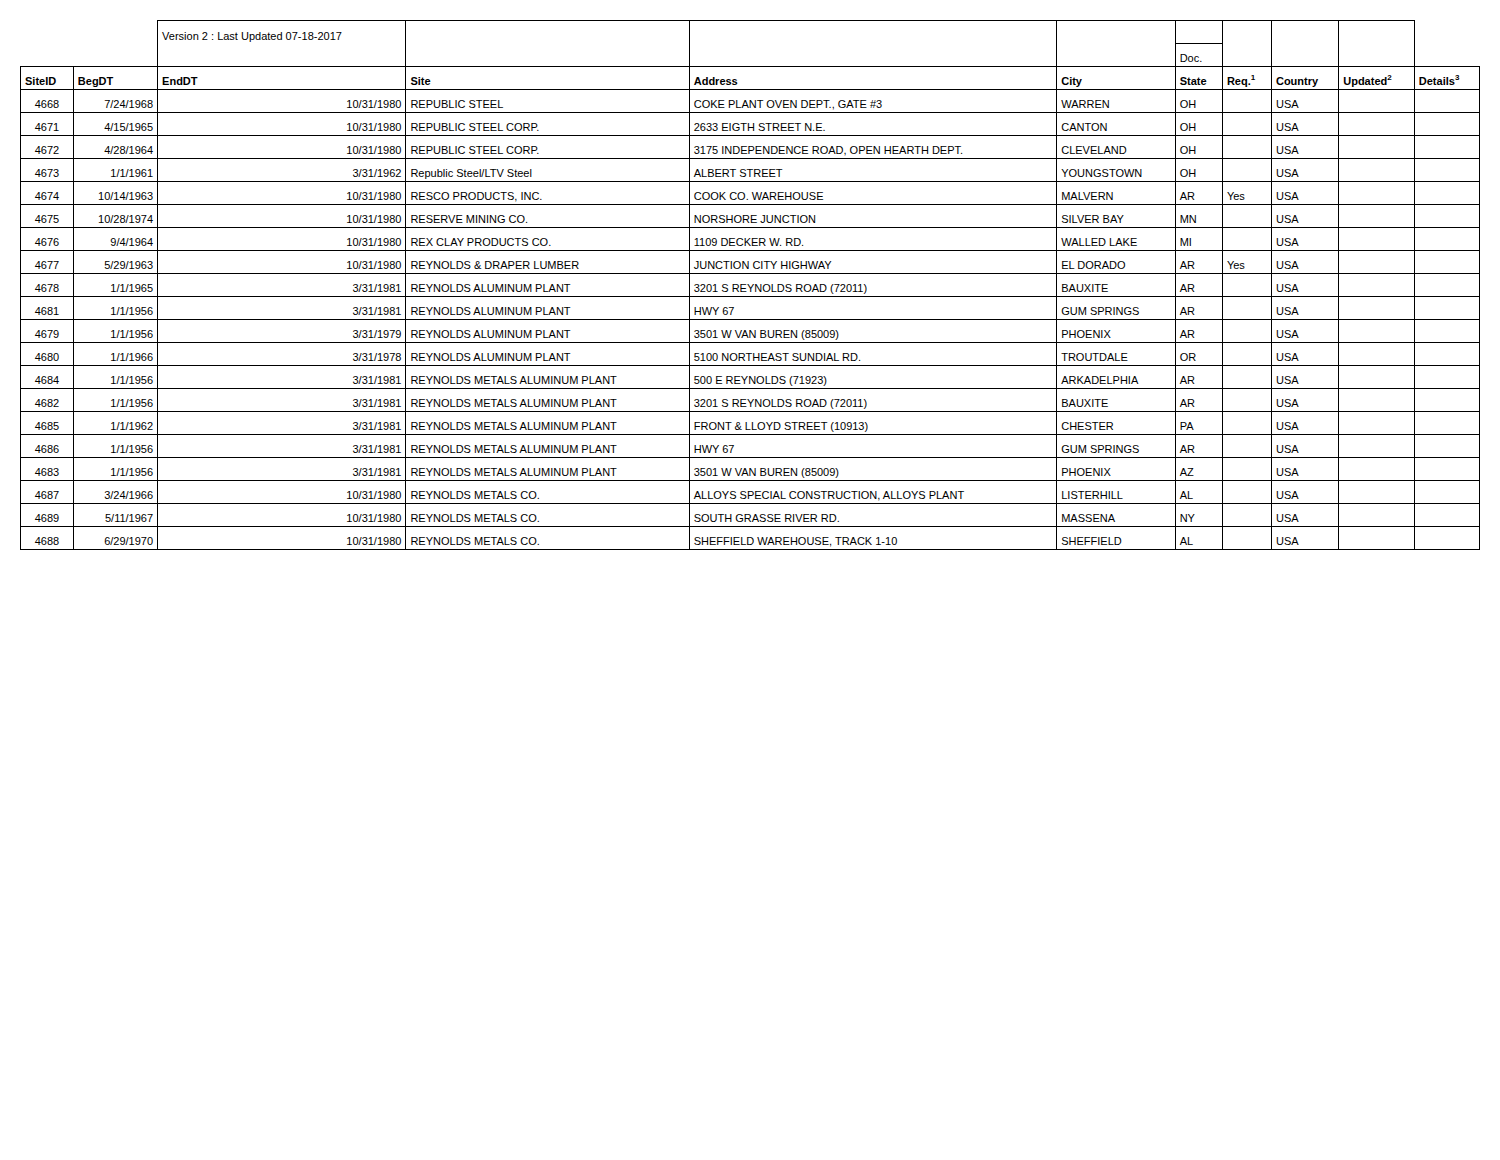| | | Version 2 : Last Updated 07-18-2017 | | | | | | | |
| | | | | | | Doc. | | | |
| SiteID | BegDT | EndDT | Site | Address | City | State | Req. 1 | Country | Updated 2 | Details 3 |
| 4668 | 7/24/1968 | 10/31/1980 | REPUBLIC STEEL | COKE PLANT OVEN DEPT., GATE #3 | WARREN | OH | | USA | | |
| 4671 | 4/15/1965 | 10/31/1980 | REPUBLIC STEEL CORP. | 2633 EIGTH STREET N.E. | CANTON | OH | | USA | | |
| 4672 | 4/28/1964 | 10/31/1980 | REPUBLIC STEEL CORP. | 3175 INDEPENDENCE ROAD, OPEN HEARTH DEPT. | CLEVELAND | OH | | USA | | |
| 4673 | 1/1/1961 | 3/31/1962 | Republic Steel/LTV Steel | ALBERT STREET | YOUNGSTOWN | OH | | USA | | |
| 4674 | 10/14/1963 | 10/31/1980 | RESCO PRODUCTS, INC. | COOK CO. WAREHOUSE | MALVERN | AR | Yes | USA | | |
| 4675 | 10/28/1974 | 10/31/1980 | RESERVE MINING CO. | NORSHORE JUNCTION | SILVER BAY | MN | | USA | | |
| 4676 | 9/4/1964 | 10/31/1980 | REX CLAY PRODUCTS CO. | 1109 DECKER W. RD. | WALLED LAKE | MI | | USA | | |
| 4677 | 5/29/1963 | 10/31/1980 | REYNOLDS & DRAPER LUMBER | JUNCTION CITY HIGHWAY | EL DORADO | AR | Yes | USA | | |
| 4678 | 1/1/1965 | 3/31/1981 | REYNOLDS ALUMINUM PLANT | 3201 S REYNOLDS ROAD (72011) | BAUXITE | AR | | USA | | |
| 4681 | 1/1/1956 | 3/31/1981 | REYNOLDS ALUMINUM PLANT | HWY 67 | GUM SPRINGS | AR | | USA | | |
| 4679 | 1/1/1956 | 3/31/1979 | REYNOLDS ALUMINUM PLANT | 3501 W VAN BUREN (85009) | PHOENIX | AR | | USA | | |
| 4680 | 1/1/1966 | 3/31/1978 | REYNOLDS ALUMINUM PLANT | 5100 NORTHEAST SUNDIAL RD. | TROUTDALE | OR | | USA | | |
| 4684 | 1/1/1956 | 3/31/1981 | REYNOLDS METALS ALUMINUM PLANT | 500 E REYNOLDS (71923) | ARKADELPHIA | AR | | USA | | |
| 4682 | 1/1/1956 | 3/31/1981 | REYNOLDS METALS ALUMINUM PLANT | 3201 S REYNOLDS ROAD (72011) | BAUXITE | AR | | USA | | |
| 4685 | 1/1/1962 | 3/31/1981 | REYNOLDS METALS ALUMINUM PLANT | FRONT & LLOYD STREET (10913) | CHESTER | PA | | USA | | |
| 4686 | 1/1/1956 | 3/31/1981 | REYNOLDS METALS ALUMINUM PLANT | HWY 67 | GUM SPRINGS | AR | | USA | | |
| 4683 | 1/1/1956 | 3/31/1981 | REYNOLDS METALS ALUMINUM PLANT | 3501 W VAN BUREN (85009) | PHOENIX | AZ | | USA | | |
| 4687 | 3/24/1966 | 10/31/1980 | REYNOLDS METALS CO. | ALLOYS SPECIAL CONSTRUCTION, ALLOYS PLANT | LISTERHILL | AL | | USA | | |
| 4689 | 5/11/1967 | 10/31/1980 | REYNOLDS METALS CO. | SOUTH GRASSE RIVER RD. | MASSENA | NY | | USA | | |
| 4688 | 6/29/1970 | 10/31/1980 | REYNOLDS METALS CO. | SHEFFIELD WAREHOUSE, TRACK 1-10 | SHEFFIELD | AL | | USA | | |